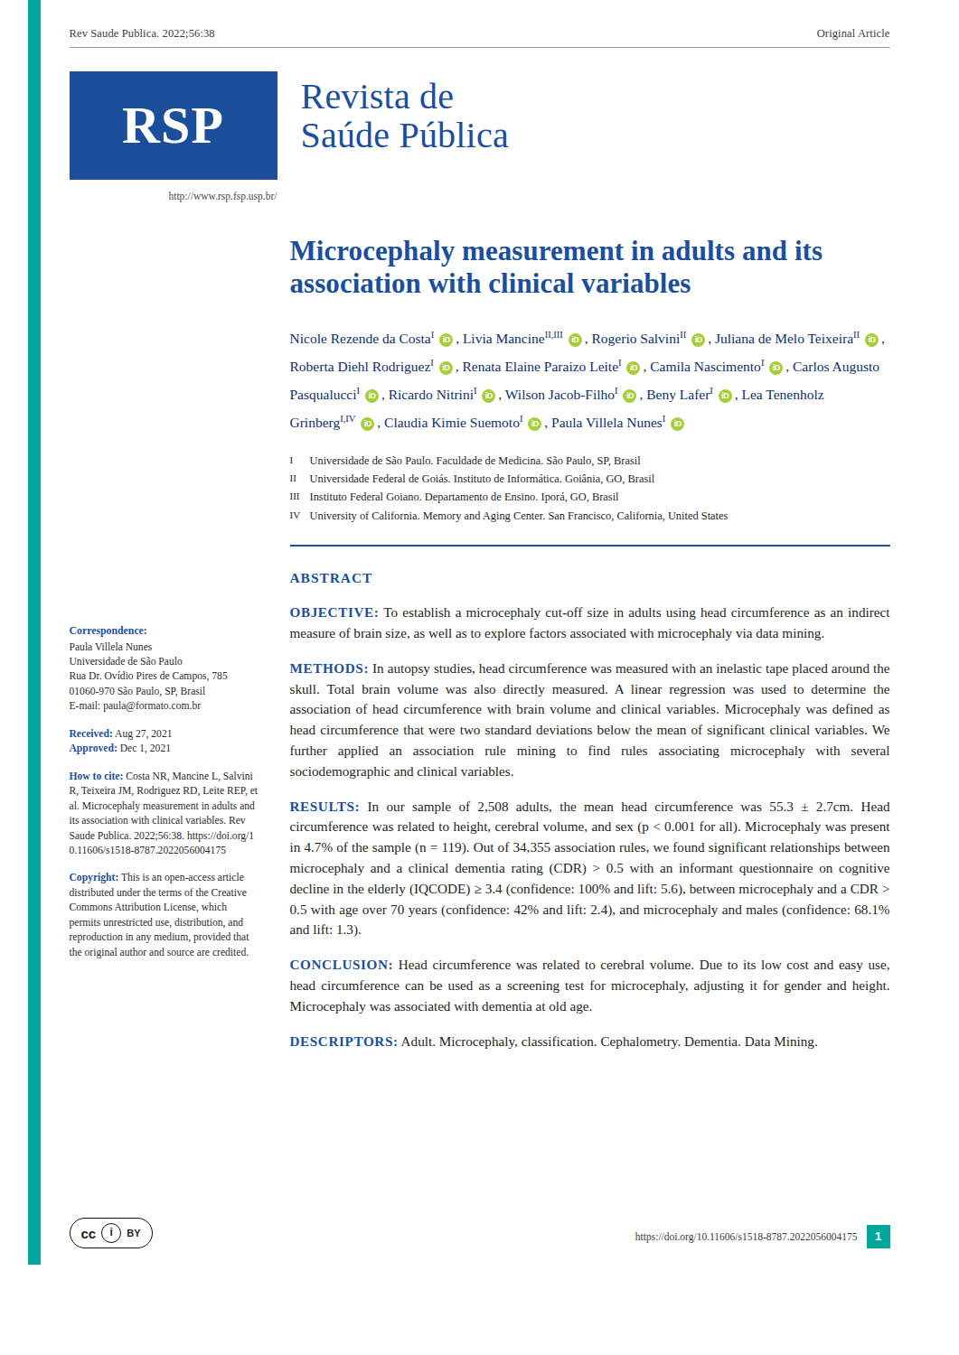Rev Saude Publica. 2022;56:38
Original Article
RSP
http://www.rsp.fsp.usp.br/
Revista de
Saúde Pública
Correspondence:
Paula Villela Nunes
Universidade de São Paulo
Rua Dr. Ovídio Pires de Campos, 785
01060-970 São Paulo, SP, Brasil
E-mail: paula@formato.com.br
Received: Aug 27, 2021
Approved: Dec 1, 2021
How to cite: Costa NR, Mancine L, Salvini R, Teixeira JM, Rodriguez RD, Leite REP, et al. Microcephaly measurement in adults and its association with clinical variables. Rev Saude Publica. 2022;56:38. https://doi.org/10.11606/s1518-8787.2022056004175
Copyright: This is an open-access article distributed under the terms of the Creative Commons Attribution License, which permits unrestricted use, distribution, and reproduction in any medium, provided that the original author and source are credited.
Microcephaly measurement in adults and its association with clinical variables
Nicole Rezende da CostaI iD, Livia MancineII,III iD, Rogerio SalviniII iD, Juliana de Melo TeixeiraII iD, Roberta Diehl RodriguezI iD, Renata Elaine Paraizo LeiteI iD, Camila NascimentoI iD, Carlos Augusto PasqualucciI iD, Ricardo NitriniI iD, Wilson Jacob-FilhoI iD, Beny LaferI iD, Lea Tenenholz GrinbergI,IV iD, Claudia Kimie SuemotoI iD, Paula Villela NunesI iD
IUniversidade de São Paulo. Faculdade de Medicina. São Paulo, SP, Brasil
IIUniversidade Federal de Goiás. Instituto de Informática. Goiânia, GO, Brasil
IIIInstituto Federal Goiano. Departamento de Ensino. Iporá, GO, Brasil
IVUniversity of California. Memory and Aging Center. San Francisco, California, United States
ABSTRACT
OBJECTIVE: To establish a microcephaly cut-off size in adults using head circumference as an indirect measure of brain size, as well as to explore factors associated with microcephaly via data mining.
METHODS: In autopsy studies, head circumference was measured with an inelastic tape placed around the skull. Total brain volume was also directly measured. A linear regression was used to determine the association of head circumference with brain volume and clinical variables. Microcephaly was defined as head circumference that were two standard deviations below the mean of significant clinical variables. We further applied an association rule mining to find rules associating microcephaly with several sociodemographic and clinical variables.
RESULTS: In our sample of 2,508 adults, the mean head circumference was 55.3 ± 2.7cm. Head circumference was related to height, cerebral volume, and sex (p < 0.001 for all). Microcephaly was present in 4.7% of the sample (n = 119). Out of 34,355 association rules, we found significant relationships between microcephaly and a clinical dementia rating (CDR) > 0.5 with an informant questionnaire on cognitive decline in the elderly (IQCODE) ≥ 3.4 (confidence: 100% and lift: 5.6), between microcephaly and a CDR > 0.5 with age over 70 years (confidence: 42% and lift: 2.4), and microcephaly and males (confidence: 68.1% and lift: 1.3).
CONCLUSION: Head circumference was related to cerebral volume. Due to its low cost and easy use, head circumference can be used as a screening test for microcephaly, adjusting it for gender and height. Microcephaly was associated with dementia at old age.
DESCRIPTORS: Adult. Microcephaly, classification. Cephalometry. Dementia. Data Mining.
cc i BY
https://doi.org/10.11606/s1518-8787.2022056004175 1